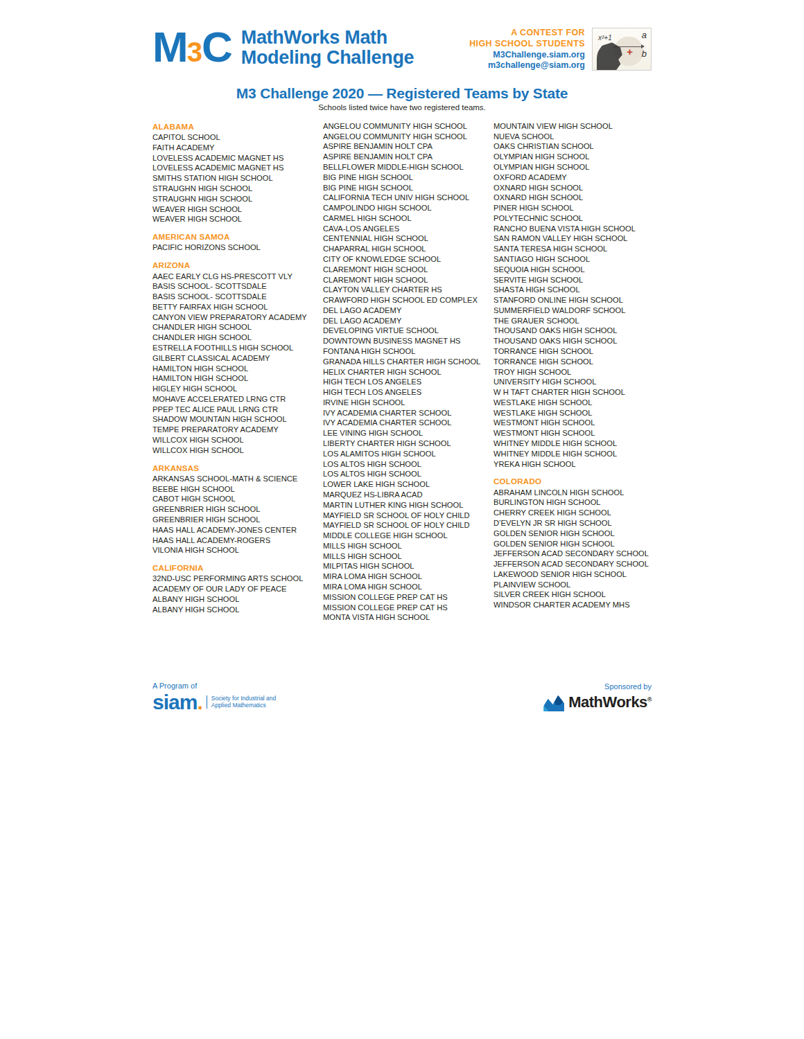M3 C
MathWorks Math
Modeling Challenge
A CONTEST FOR
HIGH SCHOOL STUDENTS
M3Challenge.siam.org
m3challenge@siam.org
x²+1 a + b
M3 Challenge 2020 — Registered Teams by State
Schools listed twice have two registered teams.
ALABAMA
CAPITOL SCHOOL
FAITH ACADEMY
LOVELESS ACADEMIC MAGNET HS
LOVELESS ACADEMIC MAGNET HS
SMITHS STATION HIGH SCHOOL
STRAUGHN HIGH SCHOOL
STRAUGHN HIGH SCHOOL
WEAVER HIGH SCHOOL
WEAVER HIGH SCHOOL
AMERICAN SAMOA
PACIFIC HORIZONS SCHOOL
ARIZONA
AAEC EARLY CLG HS-PRESCOTT VLY
BASIS SCHOOL- SCOTTSDALE
BASIS SCHOOL- SCOTTSDALE
BETTY FAIRFAX HIGH SCHOOL
CANYON VIEW PREPARATORY ACADEMY
CHANDLER HIGH SCHOOL
CHANDLER HIGH SCHOOL
ESTRELLA FOOTHILLS HIGH SCHOOL
GILBERT CLASSICAL ACADEMY
HAMILTON HIGH SCHOOL
HAMILTON HIGH SCHOOL
HIGLEY HIGH SCHOOL
MOHAVE ACCELERATED LRNG CTR
PPEP TEC ALICE PAUL LRNG CTR
SHADOW MOUNTAIN HIGH SCHOOL
TEMPE PREPARATORY ACADEMY
WILLCOX HIGH SCHOOL
WILLCOX HIGH SCHOOL
ARKANSAS
ARKANSAS SCHOOL-MATH & SCIENCE
BEEBE HIGH SCHOOL
CABOT HIGH SCHOOL
GREENBRIER HIGH SCHOOL
GREENBRIER HIGH SCHOOL
HAAS HALL ACADEMY-JONES CENTER
HAAS HALL ACADEMY-ROGERS
VILONIA HIGH SCHOOL
CALIFORNIA
32ND-USC PERFORMING ARTS SCHOOL
ACADEMY OF OUR LADY OF PEACE
ALBANY HIGH SCHOOL
ALBANY HIGH SCHOOL
ANGELOU COMMUNITY HIGH SCHOOL
ANGELOU COMMUNITY HIGH SCHOOL
ASPIRE BENJAMIN HOLT CPA
ASPIRE BENJAMIN HOLT CPA
BELLFLOWER MIDDLE-HIGH SCHOOL
BIG PINE HIGH SCHOOL
BIG PINE HIGH SCHOOL
CALIFORNIA TECH UNIV HIGH SCHOOL
CAMPOLINDO HIGH SCHOOL
CARMEL HIGH SCHOOL
CAVA-LOS ANGELES
CENTENNIAL HIGH SCHOOL
CHAPARRAL HIGH SCHOOL
CITY OF KNOWLEDGE SCHOOL
CLAREMONT HIGH SCHOOL
CLAREMONT HIGH SCHOOL
CLAYTON VALLEY CHARTER HS
CRAWFORD HIGH SCHOOL ED COMPLEX
DEL LAGO ACADEMY
DEL LAGO ACADEMY
DEVELOPING VIRTUE SCHOOL
DOWNTOWN BUSINESS MAGNET HS
FONTANA HIGH SCHOOL
GRANADA HILLS CHARTER HIGH SCHOOL
HELIX CHARTER HIGH SCHOOL
HIGH TECH LOS ANGELES
HIGH TECH LOS ANGELES
IRVINE HIGH SCHOOL
IVY ACADEMIA CHARTER SCHOOL
IVY ACADEMIA CHARTER SCHOOL
LEE VINING HIGH SCHOOL
LIBERTY CHARTER HIGH SCHOOL
LOS ALAMITOS HIGH SCHOOL
LOS ALTOS HIGH SCHOOL
LOS ALTOS HIGH SCHOOL
LOWER LAKE HIGH SCHOOL
MARQUEZ HS-LIBRA ACAD
MARTIN LUTHER KING HIGH SCHOOL
MAYFIELD SR SCHOOL OF HOLY CHILD
MAYFIELD SR SCHOOL OF HOLY CHILD
MIDDLE COLLEGE HIGH SCHOOL
MILLS HIGH SCHOOL
MILLS HIGH SCHOOL
MILPITAS HIGH SCHOOL
MIRA LOMA HIGH SCHOOL
MIRA LOMA HIGH SCHOOL
MISSION COLLEGE PREP CAT HS
MISSION COLLEGE PREP CAT HS
MONTA VISTA HIGH SCHOOL
MOUNTAIN VIEW HIGH SCHOOL
NUEVA SCHOOL
OAKS CHRISTIAN SCHOOL
OLYMPIAN HIGH SCHOOL
OLYMPIAN HIGH SCHOOL
OXFORD ACADEMY
OXNARD HIGH SCHOOL
OXNARD HIGH SCHOOL
PINER HIGH SCHOOL
POLYTECHNIC SCHOOL
RANCHO BUENA VISTA HIGH SCHOOL
SAN RAMON VALLEY HIGH SCHOOL
SANTA TERESA HIGH SCHOOL
SANTIAGO HIGH SCHOOL
SEQUOIA HIGH SCHOOL
SERVITE HIGH SCHOOL
SHASTA HIGH SCHOOL
STANFORD ONLINE HIGH SCHOOL
SUMMERFIELD WALDORF SCHOOL
THE GRAUER SCHOOL
THOUSAND OAKS HIGH SCHOOL
THOUSAND OAKS HIGH SCHOOL
TORRANCE HIGH SCHOOL
TORRANCE HIGH SCHOOL
TROY HIGH SCHOOL
UNIVERSITY HIGH SCHOOL
W H TAFT CHARTER HIGH SCHOOL
WESTLAKE HIGH SCHOOL
WESTLAKE HIGH SCHOOL
WESTMONT HIGH SCHOOL
WESTMONT HIGH SCHOOL
WHITNEY MIDDLE HIGH SCHOOL
WHITNEY MIDDLE HIGH SCHOOL
YREKA HIGH SCHOOL
COLORADO
ABRAHAM LINCOLN HIGH SCHOOL
BURLINGTON HIGH SCHOOL
CHERRY CREEK HIGH SCHOOL
D’EVELYN JR SR HIGH SCHOOL
GOLDEN SENIOR HIGH SCHOOL
GOLDEN SENIOR HIGH SCHOOL
JEFFERSON ACAD SECONDARY SCHOOL
JEFFERSON ACAD SECONDARY SCHOOL
LAKEWOOD SENIOR HIGH SCHOOL
PLAINVIEW SCHOOL
SILVER CREEK HIGH SCHOOL
WINDSOR CHARTER ACADEMY MHS
A Program of
siam.
Society for Industrial and
Applied Mathematics
Sponsored by
MathWorks®